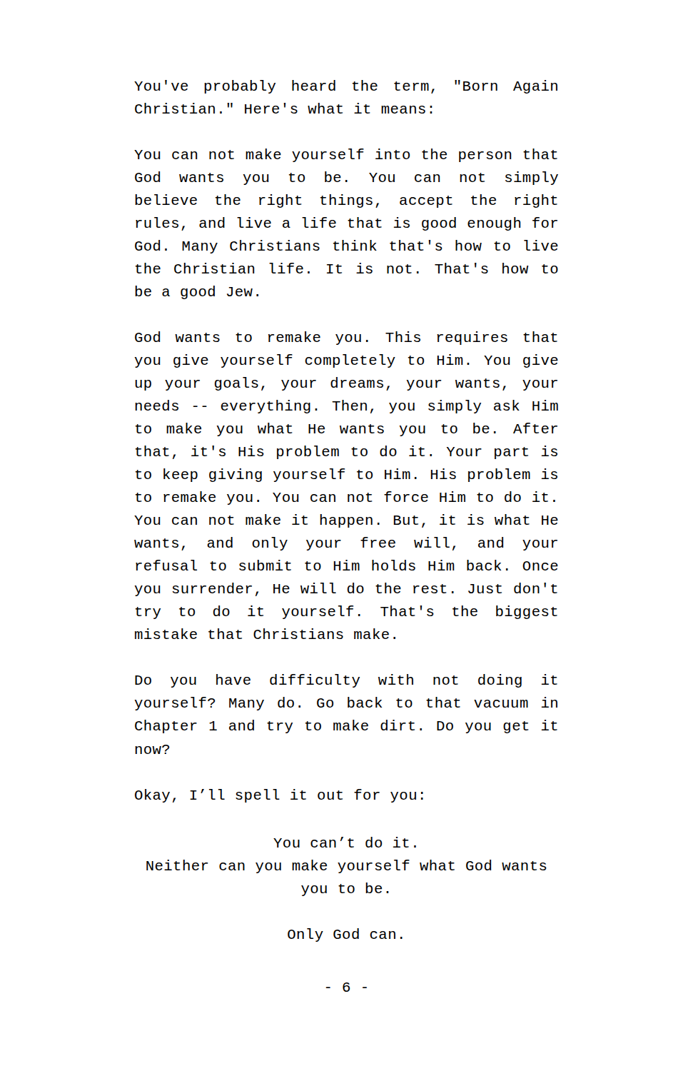You've probably heard the term, "Born Again Christian." Here's what it means:
You can not make yourself into the person that God wants you to be. You can not simply believe the right things, accept the right rules, and live a life that is good enough for God. Many Christians think that's how to live the Christian life. It is not. That's how to be a good Jew.
God wants to remake you. This requires that you give yourself completely to Him. You give up your goals, your dreams, your wants, your needs -- everything. Then, you simply ask Him to make you what He wants you to be. After that, it's His problem to do it. Your part is to keep giving yourself to Him. His problem is to remake you. You can not force Him to do it. You can not make it happen. But, it is what He wants, and only your free will, and your refusal to submit to Him holds Him back. Once you surrender, He will do the rest. Just don't try to do it yourself. That's the biggest mistake that Christians make.
Do you have difficulty with not doing it yourself? Many do. Go back to that vacuum in Chapter 1 and try to make dirt. Do you get it now?
Okay, I’ll spell it out for you:
You can’t do it.
Neither can you make yourself what God wants you to be.
Only God can.
- 6 -